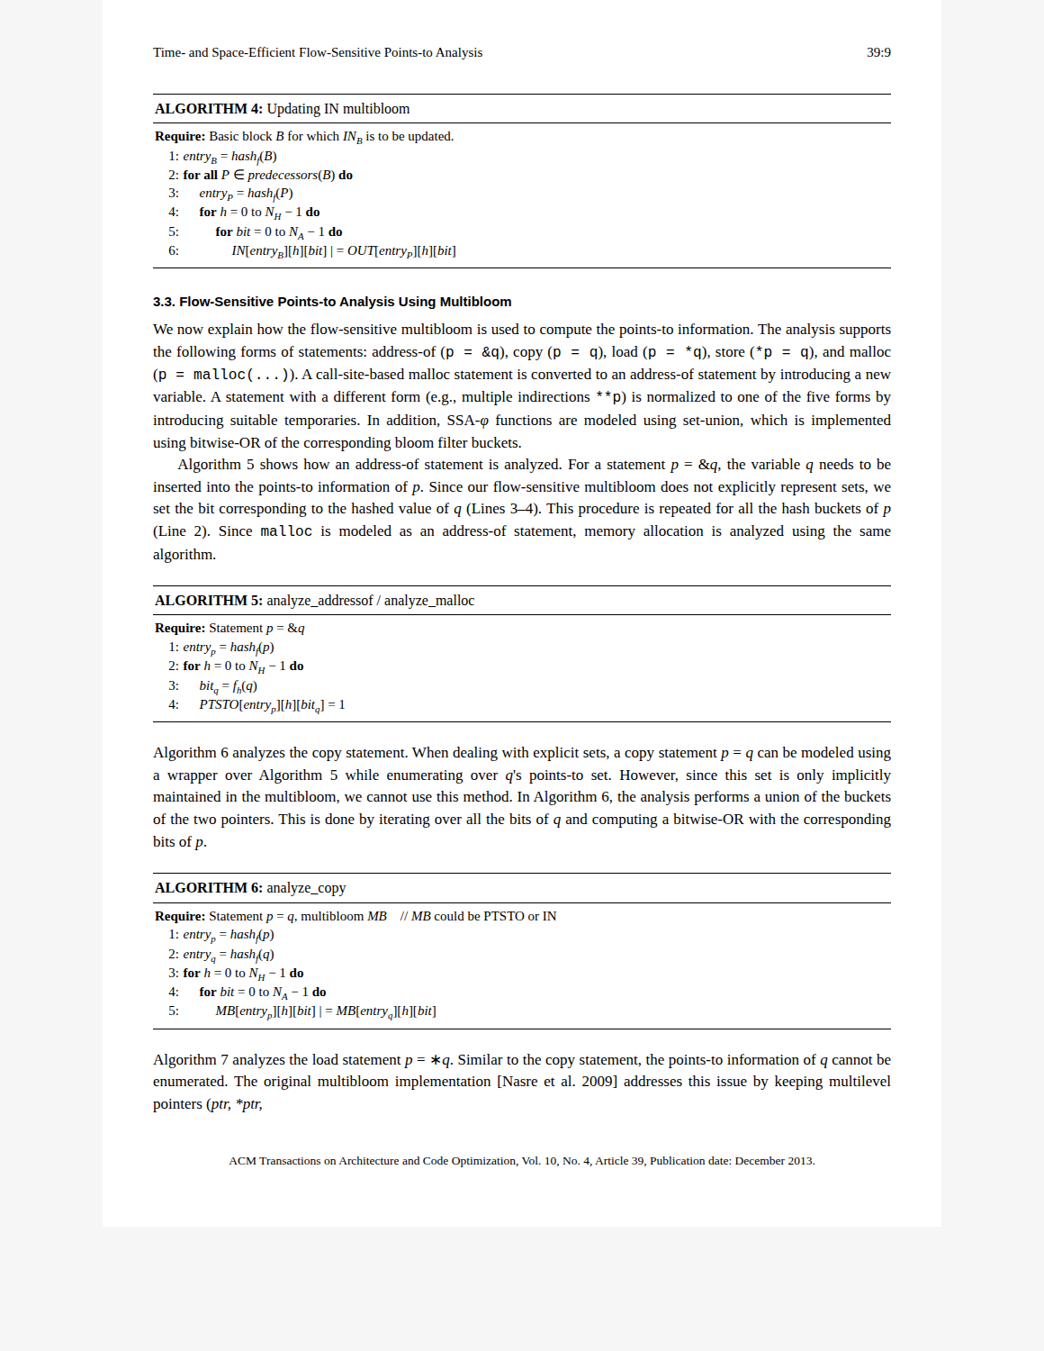Time- and Space-Efficient Flow-Sensitive Points-to Analysis 39:9
ALGORITHM 4: Updating IN multibloom
Require: Basic block B for which INB is to be updated.
entryB = hashf(B)
for all P ∈ predecessors(B) do
entryP = hashf(P)
for h = 0 to NH − 1 do
for bit = 0 to NA − 1 do
IN[entryB][h][bit] | = OUT[entryP][h][bit]
3.3. Flow-Sensitive Points-to Analysis Using Multibloom
We now explain how the flow-sensitive multibloom is used to compute the points-to information. The analysis supports the following forms of statements: address-of (p = &q), copy (p = q), load (p = *q), store (*p = q), and malloc (p = malloc(...)). A call-site-based malloc statement is converted to an address-of statement by introducing a new variable. A statement with a different form (e.g., multiple indirections **p) is normalized to one of the five forms by introducing suitable temporaries. In addition, SSA-φ functions are modeled using set-union, which is implemented using bitwise-OR of the corresponding bloom filter buckets.
Algorithm 5 shows how an address-of statement is analyzed. For a statement p = &q, the variable q needs to be inserted into the points-to information of p. Since our flow-sensitive multibloom does not explicitly represent sets, we set the bit corresponding to the hashed value of q (Lines 3–4). This procedure is repeated for all the hash buckets of p (Line 2). Since malloc is modeled as an address-of statement, memory allocation is analyzed using the same algorithm.
ALGORITHM 5: analyze_addressof / analyze_malloc
Require: Statement p = &q
entryp = hashf(p)
for h = 0 to NH − 1 do
bitq = fh(q)
PTSTO[entryp][h][bitq] = 1
Algorithm 6 analyzes the copy statement. When dealing with explicit sets, a copy statement p = q can be modeled using a wrapper over Algorithm 5 while enumerating over q's points-to set. However, since this set is only implicitly maintained in the multibloom, we cannot use this method. In Algorithm 6, the analysis performs a union of the buckets of the two pointers. This is done by iterating over all the bits of q and computing a bitwise-OR with the corresponding bits of p.
ALGORITHM 6: analyze_copy
Require: Statement p = q, multibloom MB // MB could be PTSTO or IN
entryp = hashf(p)
entryq = hashf(q)
for h = 0 to NH − 1 do
for bit = 0 to NA − 1 do
MB[entryp][h][bit] | = MB[entryq][h][bit]
Algorithm 7 analyzes the load statement p = ∗q. Similar to the copy statement, the points-to information of q cannot be enumerated. The original multibloom implementation [Nasre et al. 2009] addresses this issue by keeping multilevel pointers (ptr, *ptr,
ACM Transactions on Architecture and Code Optimization, Vol. 10, No. 4, Article 39, Publication date: December 2013.